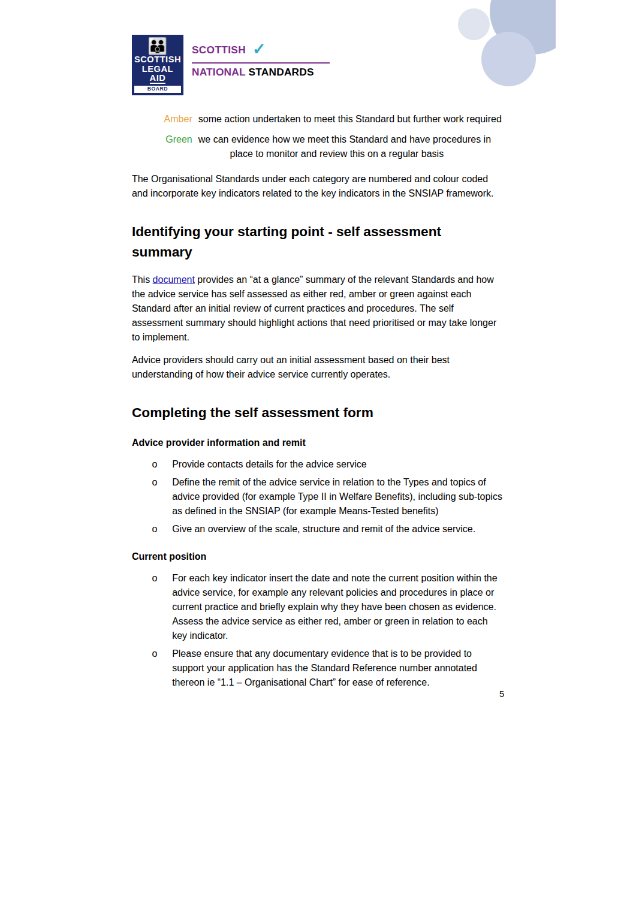👪 SCOTTISH LEGAL AID BOARD
SCOTTISH ✓
NATIONAL STANDARDS
Amber
some action undertaken to meet this Standard but further work required
Green
we can evidence how we meet this Standard and have procedures in place to monitor and review this on a regular basis
The Organisational Standards under each category are numbered and colour coded and incorporate key indicators related to the key indicators in the SNSIAP framework.
Identifying your starting point - self assessment summary
This document provides an “at a glance” summary of the relevant Standards and how the advice service has self assessed as either red, amber or green against each Standard after an initial review of current practices and procedures. The self assessment summary should highlight actions that need prioritised or may take longer to implement.
Advice providers should carry out an initial assessment based on their best understanding of how their advice service currently operates.
Completing the self assessment form
Advice provider information and remit
Provide contacts details for the advice service
Define the remit of the advice service in relation to the Types and topics of advice provided (for example Type II in Welfare Benefits), including sub-topics as defined in the SNSIAP (for example Means-Tested benefits)
Give an overview of the scale, structure and remit of the advice service.
Current position
For each key indicator insert the date and note the current position within the advice service, for example any relevant policies and procedures in place or current practice and briefly explain why they have been chosen as evidence. Assess the advice service as either red, amber or green in relation to each key indicator.
Please ensure that any documentary evidence that is to be provided to support your application has the Standard Reference number annotated thereon ie “1.1 – Organisational Chart” for ease of reference.
5